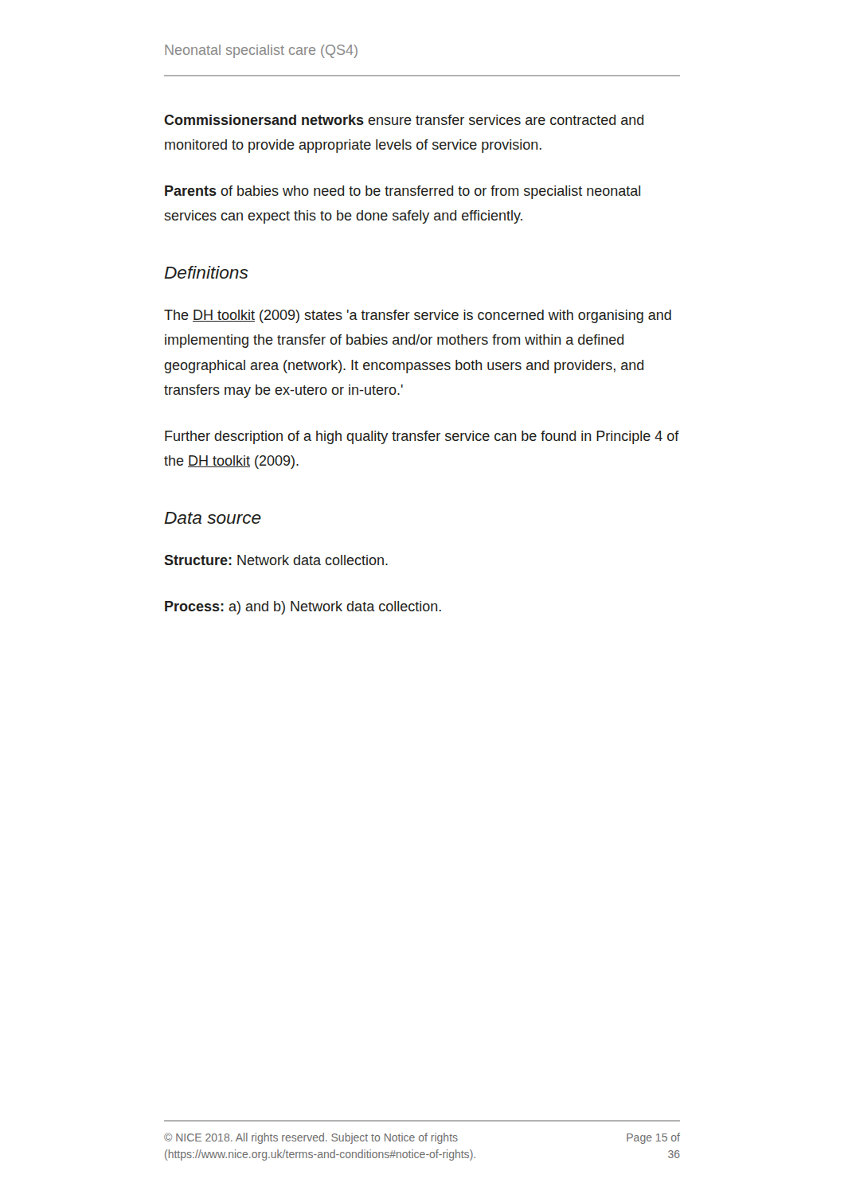Neonatal specialist care (QS4)
Commissionersand networks ensure transfer services are contracted and monitored to provide appropriate levels of service provision.
Parents of babies who need to be transferred to or from specialist neonatal services can expect this to be done safely and efficiently.
Definitions
The DH toolkit (2009) states 'a transfer service is concerned with organising and implementing the transfer of babies and/or mothers from within a defined geographical area (network). It encompasses both users and providers, and transfers may be ex-utero or in-utero.'
Further description of a high quality transfer service can be found in Principle 4 of the DH toolkit (2009).
Data source
Structure: Network data collection.
Process: a) and b) Network data collection.
© NICE 2018. All rights reserved. Subject to Notice of rights (https://www.nice.org.uk/terms-and-conditions#notice-of-rights).
Page 15 of
36